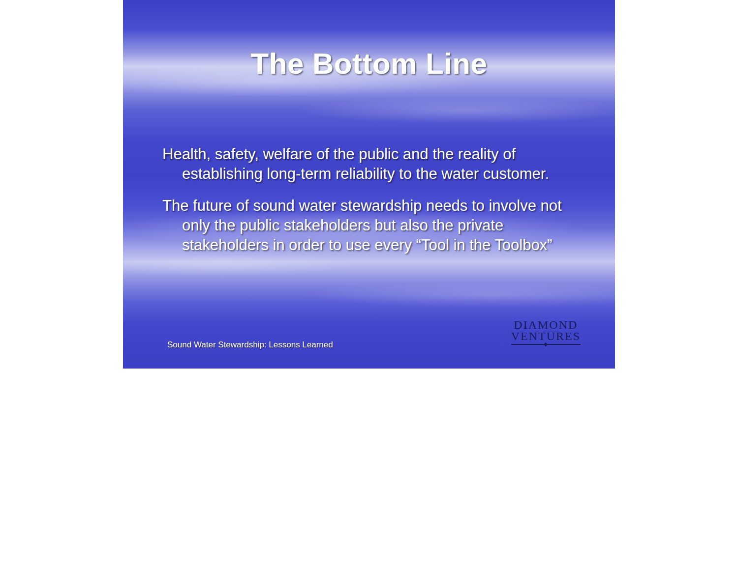The Bottom Line
Health, safety, welfare of the public and the reality of establishing long-term reliability to the water customer.
The future of sound water stewardship needs to involve not only the public stakeholders but also the private stakeholders in order to use every “Tool in the Toolbox”
Sound Water Stewardship: Lessons Learned
DIAMOND VENTURES